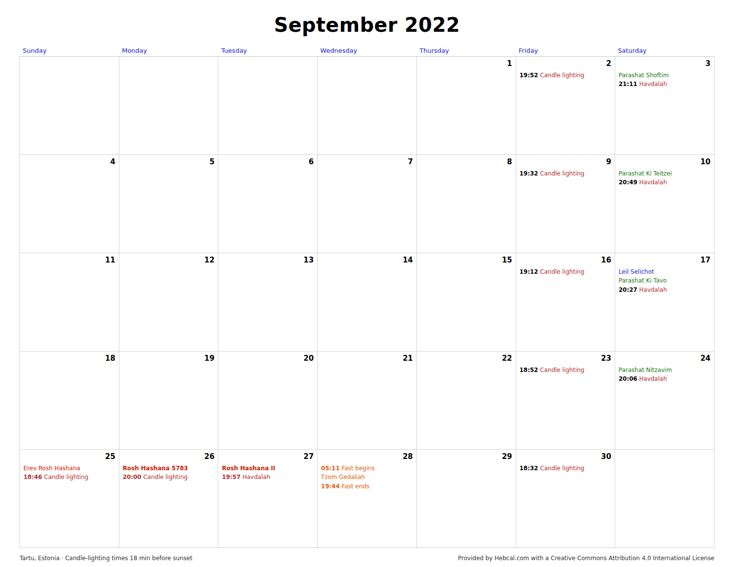September 2022
| Sunday | Monday | Tuesday | Wednesday | Thursday | Friday | Saturday |
| --- | --- | --- | --- | --- | --- | --- |
| | | | | 1 | 2 19:52 Candle lighting | 3 Parashat Shoftim 21:11 Havdalah |
| 4 | 5 | 6 | 7 | 8 | 9 19:32 Candle lighting | 10 Parashat Ki Teitzei 20:49 Havdalah |
| 11 | 12 | 13 | 14 | 15 | 16 19:12 Candle lighting | 17 Leil Selichot Parashat Ki Tavo 20:27 Havdalah |
| 18 | 19 | 20 | 21 | 22 | 23 18:52 Candle lighting | 24 Parashat Nitzavim 20:06 Havdalah |
| 25 Erev Rosh Hashana 18:46 Candle lighting | 26 Rosh Hashana 5783 20:00 Candle lighting | 27 Rosh Hashana II 19:57 Havdalah | 28 05:11 Fast begins Tzom Gedaliah 19:44 Fast ends | 29 | 30 18:32 Candle lighting | |
Tartu, Estonia · Candle-lighting times 18 min before sunset Provided by Hebcal.com with a Creative Commons Attribution 4.0 International License